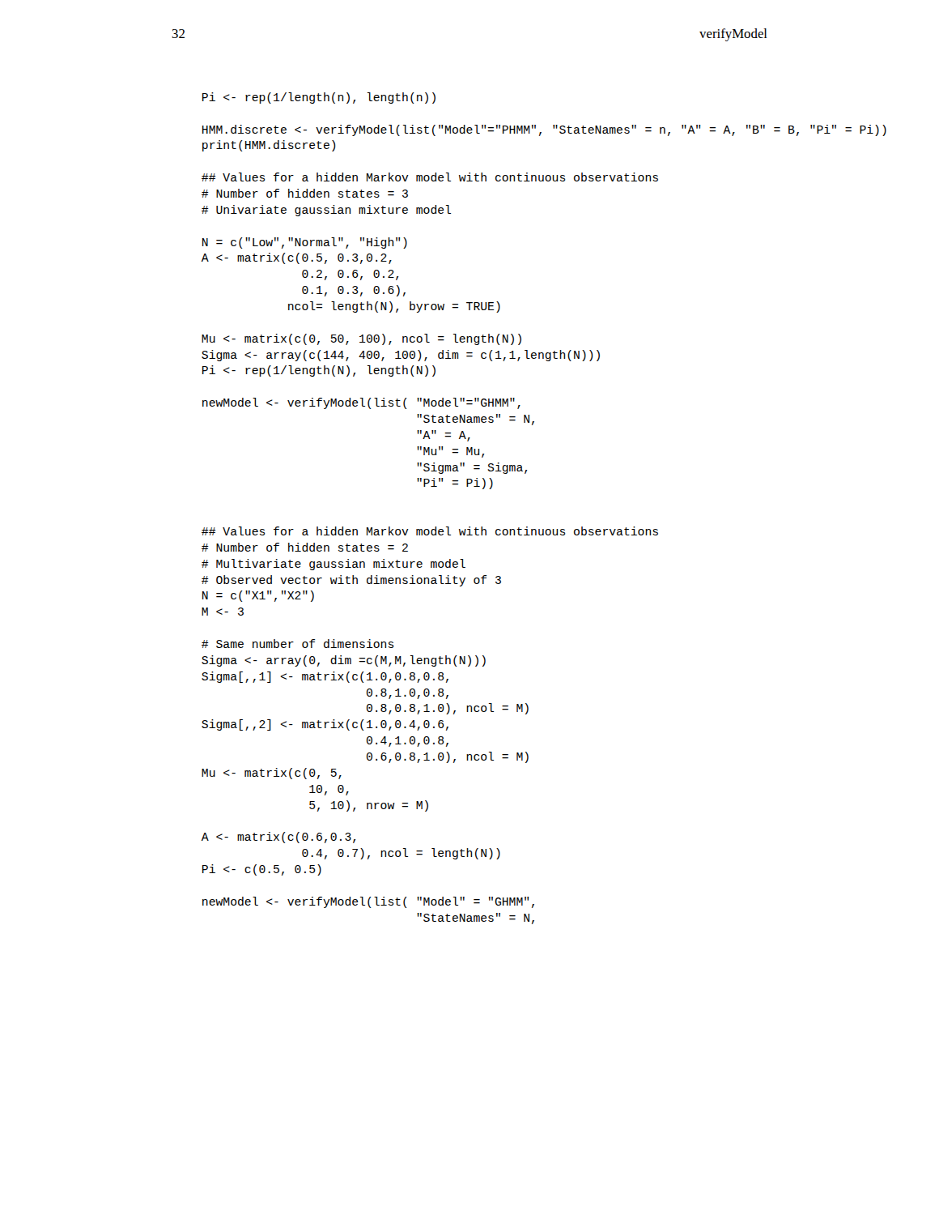32 verifyModel
Pi <- rep(1/length(n), length(n))

HMM.discrete <- verifyModel(list("Model"="PHMM", "StateNames" = n, "A" = A, "B" = B, "Pi" = Pi))
print(HMM.discrete)

## Values for a hidden Markov model with continuous observations
# Number of hidden states = 3
# Univariate gaussian mixture model

N = c("Low","Normal", "High")
A <- matrix(c(0.5, 0.3,0.2,
              0.2, 0.6, 0.2,
              0.1, 0.3, 0.6),
            ncol= length(N), byrow = TRUE)

Mu <- matrix(c(0, 50, 100), ncol = length(N))
Sigma <- array(c(144, 400, 100), dim = c(1,1,length(N)))
Pi <- rep(1/length(N), length(N))

newModel <- verifyModel(list( "Model"="GHMM",
                              "StateNames" = N,
                              "A" = A,
                              "Mu" = Mu,
                              "Sigma" = Sigma,
                              "Pi" = Pi))


## Values for a hidden Markov model with continuous observations
# Number of hidden states = 2
# Multivariate gaussian mixture model
# Observed vector with dimensionality of 3
N = c("X1","X2")
M <- 3

# Same number of dimensions
Sigma <- array(0, dim =c(M,M,length(N)))
Sigma[,,1] <- matrix(c(1.0,0.8,0.8,
                       0.8,1.0,0.8,
                       0.8,0.8,1.0), ncol = M)
Sigma[,,2] <- matrix(c(1.0,0.4,0.6,
                       0.4,1.0,0.8,
                       0.6,0.8,1.0), ncol = M)
Mu <- matrix(c(0, 5,
               10, 0,
               5, 10), nrow = M)

A <- matrix(c(0.6,0.3,
              0.4, 0.7), ncol = length(N))
Pi <- c(0.5, 0.5)

newModel <- verifyModel(list( "Model" = "GHMM",
                              "StateNames" = N,